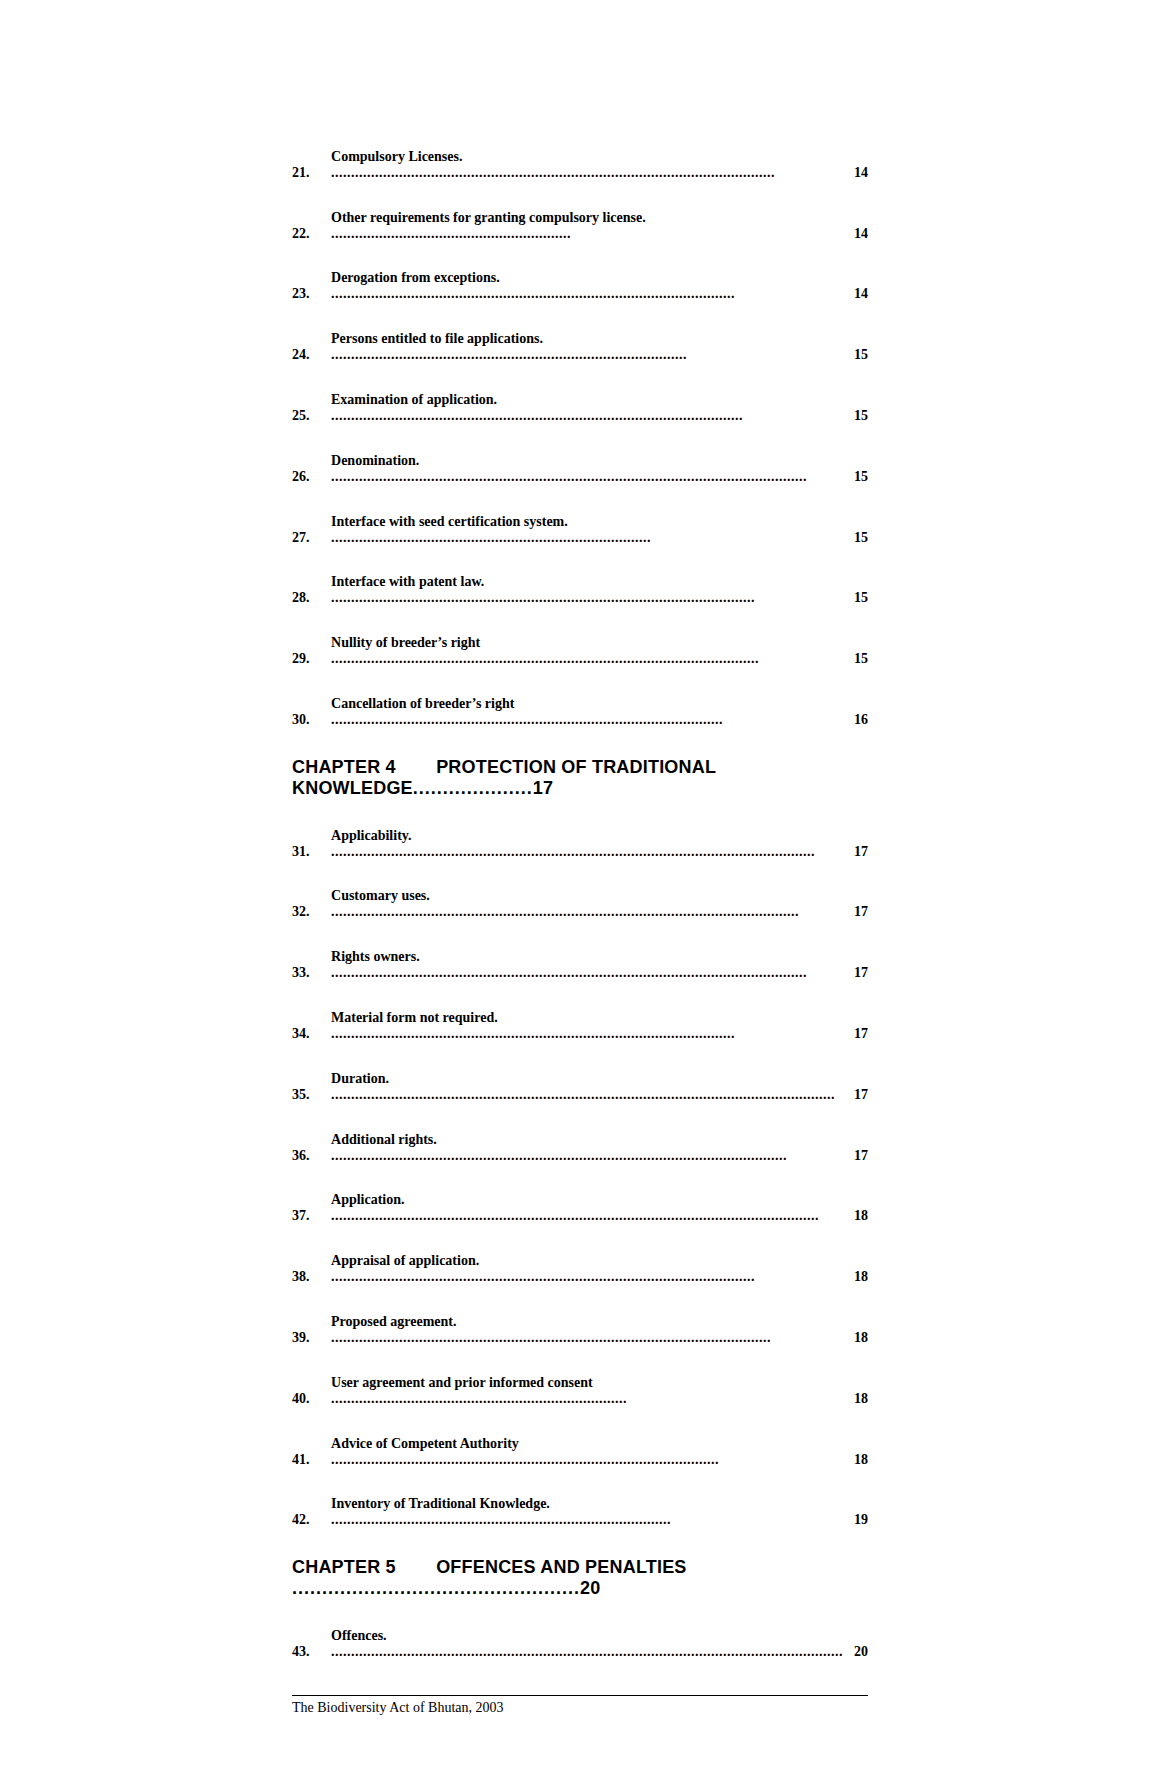| 21. | Compulsory Licenses. ............................................................................................................... | 14 |
| 22. | Other requirements for granting compulsory license. ............................................................ | 14 |
| 23. | Derogation from exceptions. ..................................................................................................... | 14 |
| 24. | Persons entitled to file applications. ......................................................................................... | 15 |
| 25. | Examination of application. ....................................................................................................... | 15 |
| 26. | Denomination. ....................................................................................................................... | 15 |
| 27. | Interface with seed certification system. ................................................................................ | 15 |
| 28. | Interface with patent law. .......................................................................................................... | 15 |
| 29. | Nullity of breeder’s right ........................................................................................................... | 15 |
| 30. | Cancellation of breeder’s right .................................................................................................. | 16 |
| CHAPTER 4 PROTECTION OF TRADITIONAL KNOWLEDGE .................... 17 |
| 31. | Applicability. ......................................................................................................................... | 17 |
| 32. | Customary uses. ..................................................................................................................... | 17 |
| 33. | Rights owners. ....................................................................................................................... | 17 |
| 34. | Material form not required. ..................................................................................................... | 17 |
| 35. | Duration. .............................................................................................................................. | 17 |
| 36. | Additional rights. .................................................................................................................. | 17 |
| 37. | Application. .......................................................................................................................... | 18 |
| 38. | Appraisal of application. .......................................................................................................... | 18 |
| 39. | Proposed agreement. .............................................................................................................. | 18 |
| 40. | User agreement and prior informed consent .......................................................................... | 18 |
| 41. | Advice of Competent Authority ................................................................................................. | 18 |
| 42. | Inventory of Traditional Knowledge. ..................................................................................... | 19 |
| CHAPTER 5 OFFENCES AND PENALTIES ................................................ 20 |
| 43. | Offences. ................................................................................................................................ | 20 |
The Biodiversity Act of Bhutan, 2003